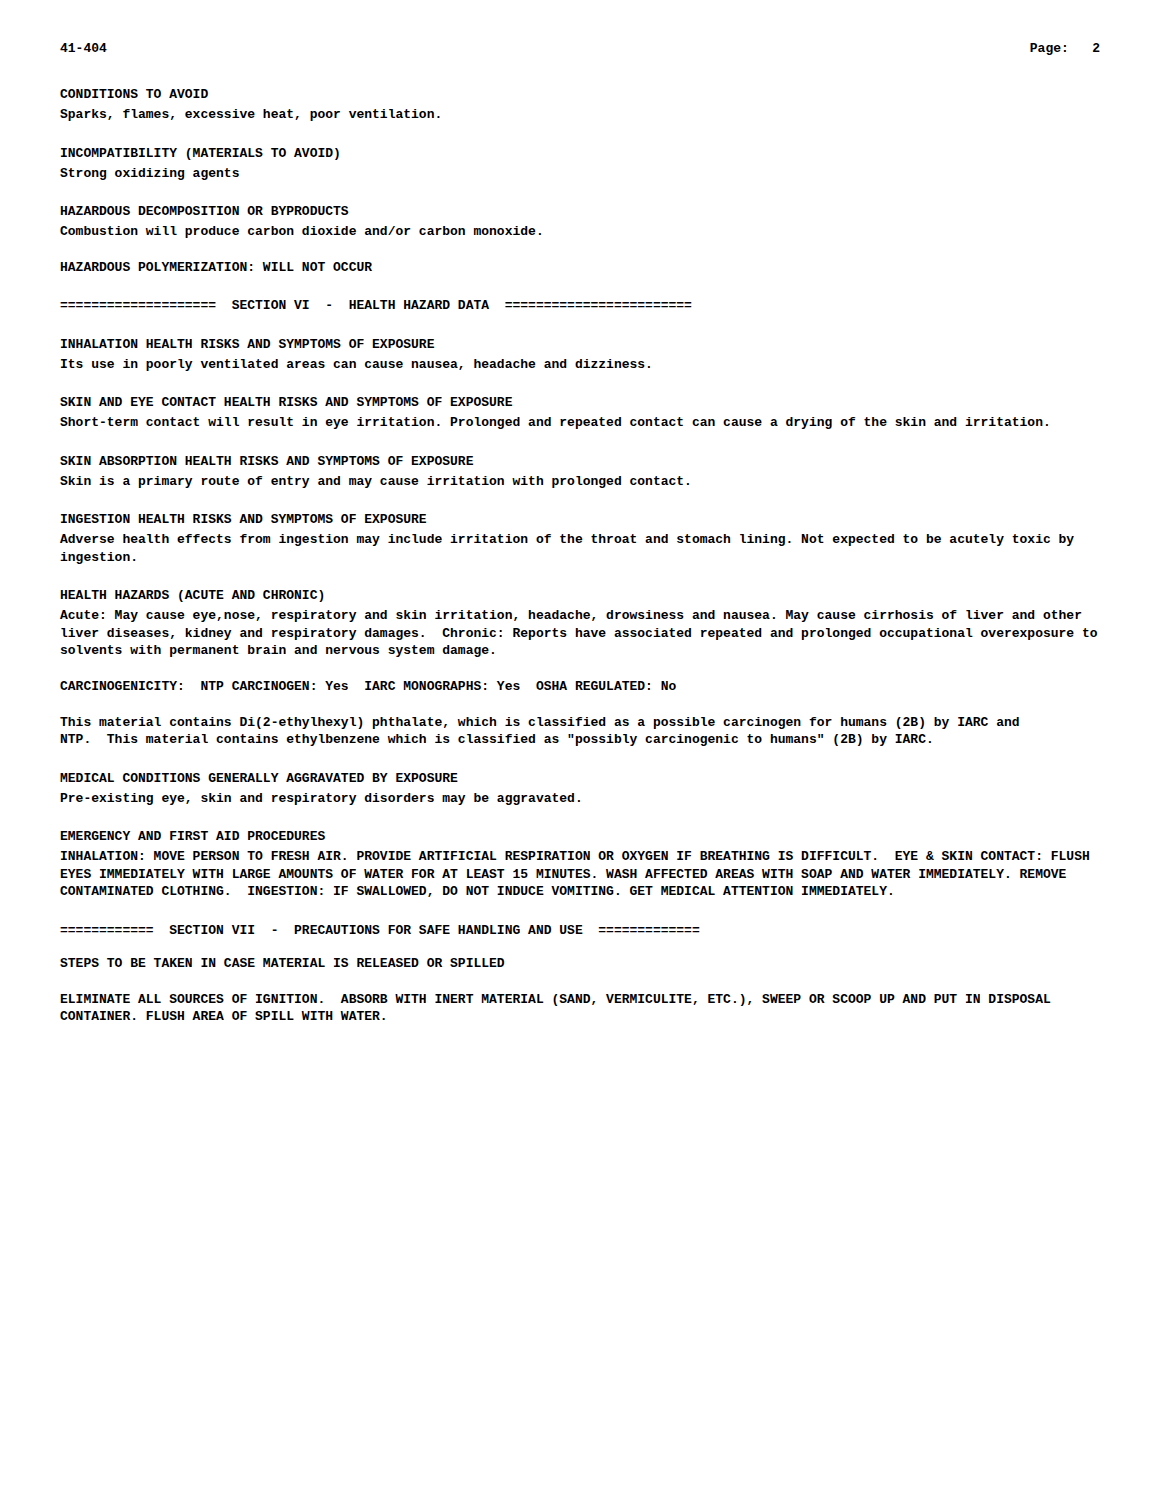41-404 Page: 2
CONDITIONS TO AVOID
Sparks, flames, excessive heat, poor ventilation.
INCOMPATIBILITY (MATERIALS TO AVOID)
Strong oxidizing agents
HAZARDOUS DECOMPOSITION OR BYPRODUCTS
Combustion will produce carbon dioxide and/or carbon monoxide.
HAZARDOUS POLYMERIZATION: WILL NOT OCCUR
==================== SECTION VI - HEALTH HAZARD DATA ========================
INHALATION HEALTH RISKS AND SYMPTOMS OF EXPOSURE
Its use in poorly ventilated areas can cause nausea, headache and dizziness.
SKIN AND EYE CONTACT HEALTH RISKS AND SYMPTOMS OF EXPOSURE
Short-term contact will result in eye irritation. Prolonged and repeated contact can cause a drying of the skin and irritation.
SKIN ABSORPTION HEALTH RISKS AND SYMPTOMS OF EXPOSURE
Skin is a primary route of entry and may cause irritation with prolonged contact.
INGESTION HEALTH RISKS AND SYMPTOMS OF EXPOSURE
Adverse health effects from ingestion may include irritation of the throat and stomach lining. Not expected to be acutely toxic by ingestion.
HEALTH HAZARDS (ACUTE AND CHRONIC)
Acute: May cause eye,nose, respiratory and skin irritation, headache, drowsiness and nausea. May cause cirrhosis of liver and other liver diseases, kidney and respiratory damages. Chronic: Reports have associated repeated and prolonged occupational overexposure to solvents with permanent brain and nervous system damage.
CARCINOGENICITY: NTP CARCINOGEN: Yes IARC MONOGRAPHS: Yes OSHA REGULATED: No
This material contains Di(2-ethylhexyl) phthalate, which is classified as a possible carcinogen for humans (2B) by IARC and NTP. This material contains ethylbenzene which is classified as "possibly carcinogenic to humans" (2B) by IARC.
MEDICAL CONDITIONS GENERALLY AGGRAVATED BY EXPOSURE
Pre-existing eye, skin and respiratory disorders may be aggravated.
EMERGENCY AND FIRST AID PROCEDURES
INHALATION: MOVE PERSON TO FRESH AIR. PROVIDE ARTIFICIAL RESPIRATION OR OXYGEN IF BREATHING IS DIFFICULT. EYE & SKIN CONTACT: FLUSH EYES IMMEDIATELY WITH LARGE AMOUNTS OF WATER FOR AT LEAST 15 MINUTES. WASH AFFECTED AREAS WITH SOAP AND WATER IMMEDIATELY. REMOVE CONTAMINATED CLOTHING. INGESTION: IF SWALLOWED, DO NOT INDUCE VOMITING. GET MEDICAL ATTENTION IMMEDIATELY.
============ SECTION VII - PRECAUTIONS FOR SAFE HANDLING AND USE =============
STEPS TO BE TAKEN IN CASE MATERIAL IS RELEASED OR SPILLED
ELIMINATE ALL SOURCES OF IGNITION. ABSORB WITH INERT MATERIAL (SAND, VERMICULITE, ETC.), SWEEP OR SCOOP UP AND PUT IN DISPOSAL CONTAINER. FLUSH AREA OF SPILL WITH WATER.